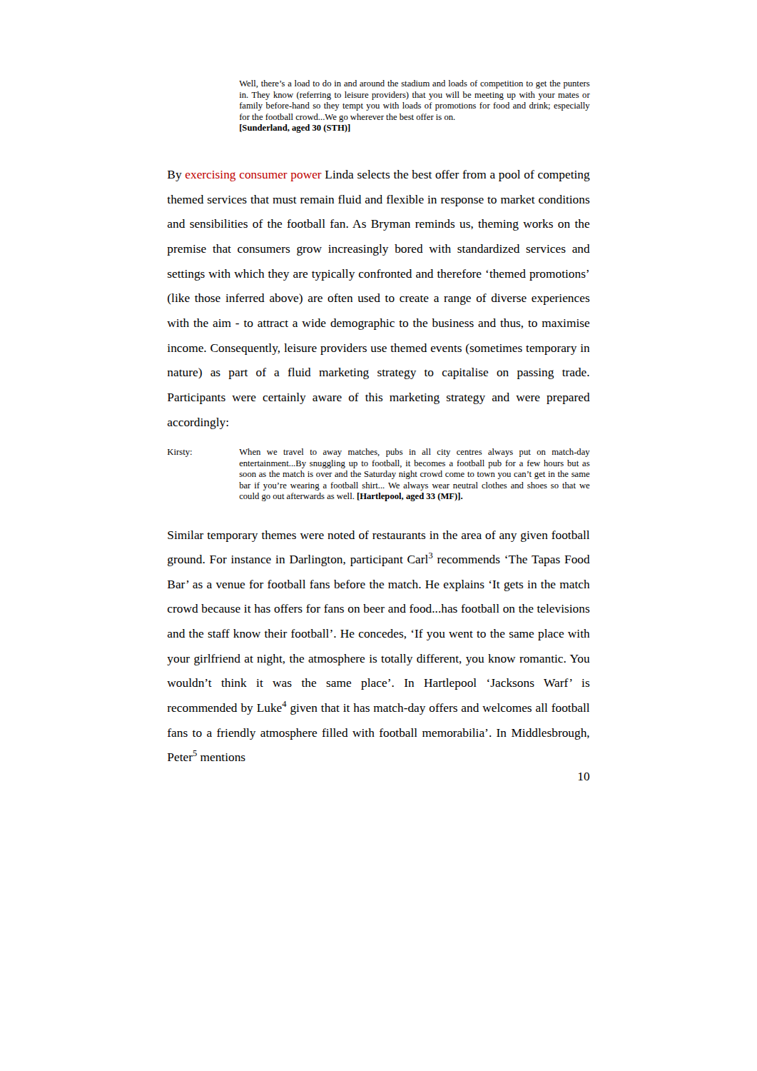Well, there’s a load to do in and around the stadium and loads of competition to get the punters in. They know (referring to leisure providers) that you will be meeting up with your mates or family before-hand so they tempt you with loads of promotions for food and drink; especially for the football crowd...We go wherever the best offer is on.
[Sunderland, aged 30 (STH)]
By exercising consumer power Linda selects the best offer from a pool of competing themed services that must remain fluid and flexible in response to market conditions and sensibilities of the football fan. As Bryman reminds us, theming works on the premise that consumers grow increasingly bored with standardized services and settings with which they are typically confronted and therefore ‘themed promotions’ (like those inferred above) are often used to create a range of diverse experiences with the aim - to attract a wide demographic to the business and thus, to maximise income. Consequently, leisure providers use themed events (sometimes temporary in nature) as part of a fluid marketing strategy to capitalise on passing trade. Participants were certainly aware of this marketing strategy and were prepared accordingly:
Kirsty:
When we travel to away matches, pubs in all city centres always put on match-day entertainment...By snuggling up to football, it becomes a football pub for a few hours but as soon as the match is over and the Saturday night crowd come to town you can’t get in the same bar if you’re wearing a football shirt... We always wear neutral clothes and shoes so that we could go out afterwards as well. [Hartlepool, aged 33 (MF)].
Similar temporary themes were noted of restaurants in the area of any given football ground. For instance in Darlington, participant Carl3 recommends ‘The Tapas Food Bar’ as a venue for football fans before the match. He explains ‘It gets in the match crowd because it has offers for fans on beer and food...has football on the televisions and the staff know their football’. He concedes, ‘If you went to the same place with your girlfriend at night, the atmosphere is totally different, you know romantic. You wouldn’t think it was the same place’. In Hartlepool ‘Jacksons Warf’ is recommended by Luke4 given that it has match-day offers and welcomes all football fans to a friendly atmosphere filled with football memorabilia’. In Middlesbrough, Peter5 mentions
10